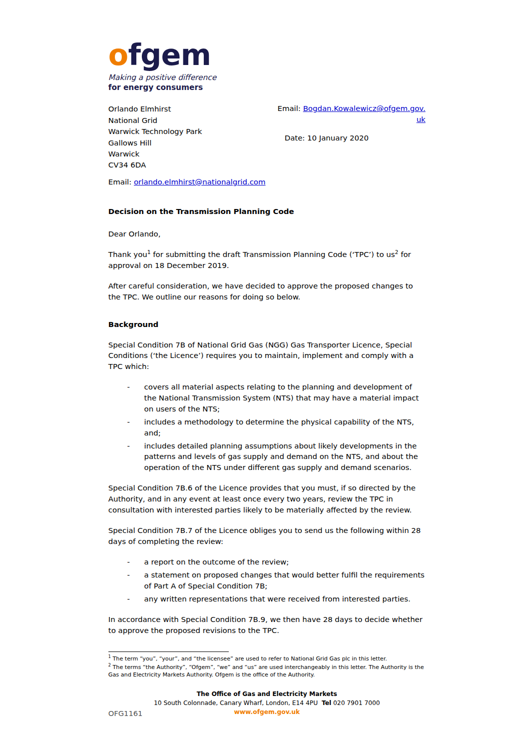ofgem
Making a positive difference
for energy consumers
| Orlando Elmhirst National Grid Warwick Technology Park Gallows Hill Warwick CV34 6DA | Email: Bogdan.Kowalewicz@ofgem.gov.uk Date: 10 January 2020 |
| Email: orlando.elmhirst@nationalgrid.com | |
Decision on the Transmission Planning Code
Dear Orlando,
Thank you1 for submitting the draft Transmission Planning Code (‘TPC’) to us2 for approval on 18 December 2019.
After careful consideration, we have decided to approve the proposed changes to the TPC. We outline our reasons for doing so below.
Background
Special Condition 7B of National Grid Gas (NGG) Gas Transporter Licence, Special Conditions (‘the Licence’) requires you to maintain, implement and comply with a TPC which:
covers all material aspects relating to the planning and development of the National Transmission System (NTS) that may have a material impact on users of the NTS;
includes a methodology to determine the physical capability of the NTS, and;
includes detailed planning assumptions about likely developments in the patterns and levels of gas supply and demand on the NTS, and about the operation of the NTS under different gas supply and demand scenarios.
Special Condition 7B.6 of the Licence provides that you must, if so directed by the Authority, and in any event at least once every two years, review the TPC in consultation with interested parties likely to be materially affected by the review.
Special Condition 7B.7 of the Licence obliges you to send us the following within 28 days of completing the review:
a report on the outcome of the review;
a statement on proposed changes that would better fulfil the requirements of Part A of Special Condition 7B;
any written representations that were received from interested parties.
In accordance with Special Condition 7B.9, we then have 28 days to decide whether to approve the proposed revisions to the TPC.
1 The term “you”, “your”, and “the licensee” are used to refer to National Grid Gas plc in this letter.
2 The terms “the Authority”, “Ofgem”, “we” and “us” are used interchangeably in this letter. The Authority is the Gas and Electricity Markets Authority. Ofgem is the office of the Authority.
OFG1161
The Office of Gas and Electricity Markets
10 South Colonnade, Canary Wharf, London, E14 4PU Tel 020 7901 7000
www.ofgem.gov.uk